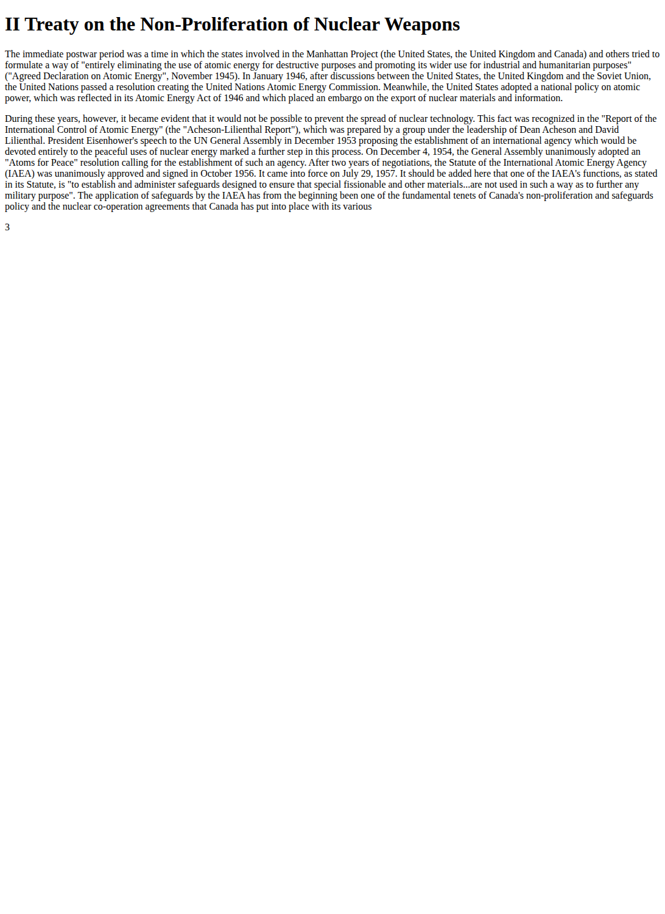II Treaty on the Non-Proliferation of Nuclear Weapons
The immediate postwar period was a time in which the states involved in the Manhattan Project (the United States, the United Kingdom and Canada) and others tried to formulate a way of "entirely eliminating the use of atomic energy for destructive purposes and promoting its wider use for industrial and humanitarian purposes" ("Agreed Declaration on Atomic Energy", November 1945). In January 1946, after discussions between the United States, the United Kingdom and the Soviet Union, the United Nations passed a resolution creating the United Nations Atomic Energy Commission. Meanwhile, the United States adopted a national policy on atomic power, which was reflected in its Atomic Energy Act of 1946 and which placed an embargo on the export of nuclear materials and information.
During these years, however, it became evident that it would not be possible to prevent the spread of nuclear technology. This fact was recognized in the "Report of the International Control of Atomic Energy" (the "Acheson-Lilienthal Report"), which was prepared by a group under the leadership of Dean Acheson and David Lilienthal. President Eisenhower's speech to the UN General Assembly in December 1953 proposing the establishment of an international agency which would be devoted entirely to the peaceful uses of nuclear energy marked a further step in this process. On December 4, 1954, the General Assembly unanimously adopted an "Atoms for Peace" resolution calling for the establishment of such an agency. After two years of negotiations, the Statute of the International Atomic Energy Agency (IAEA) was unanimously approved and signed in October 1956. It came into force on July 29, 1957. It should be added here that one of the IAEA's functions, as stated in its Statute, is "to establish and administer safeguards designed to ensure that special fissionable and other materials...are not used in such a way as to further any military purpose". The application of safeguards by the IAEA has from the beginning been one of the fundamental tenets of Canada's non-proliferation and safeguards policy and the nuclear co-operation agreements that Canada has put into place with its various
3